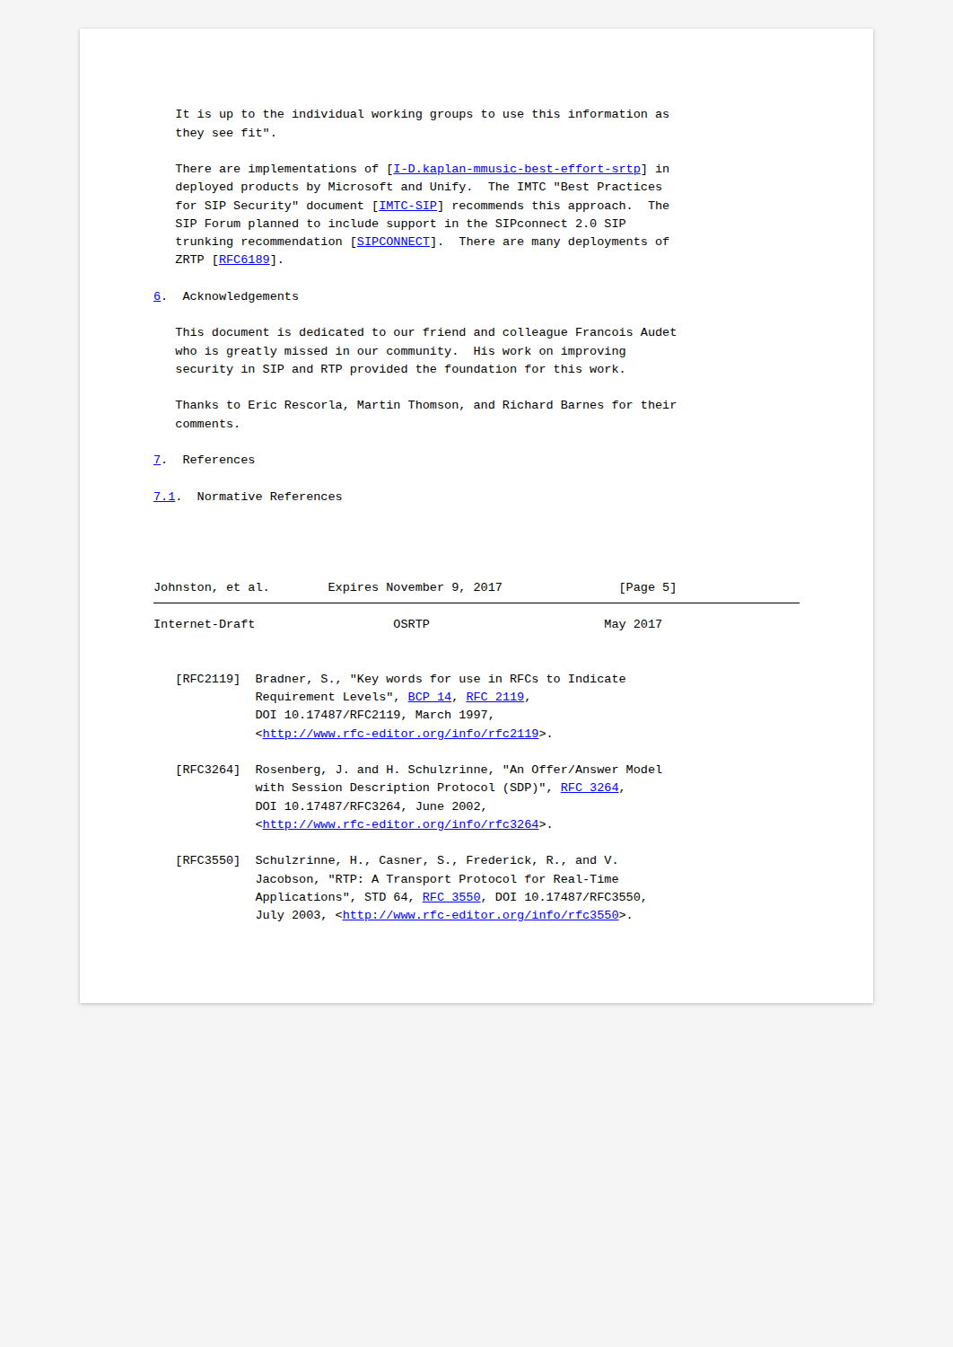It is up to the individual working groups to use this information as
   they see fit".

   There are implementations of [I-D.kaplan-mmusic-best-effort-srtp] in
   deployed products by Microsoft and Unify.  The IMTC "Best Practices
   for SIP Security" document [IMTC-SIP] recommends this approach.  The
   SIP Forum planned to include support in the SIPconnect 2.0 SIP
   trunking recommendation [SIPCONNECT].  There are many deployments of
   ZRTP [RFC6189].

6.  Acknowledgements

   This document is dedicated to our friend and colleague Francois Audet
   who is greatly missed in our community.  His work on improving
   security in SIP and RTP provided the foundation for this work.

   Thanks to Eric Rescorla, Martin Thomson, and Richard Barnes for their
   comments.

7.  References

7.1.  Normative References




Johnston, et al.        Expires November 9, 2017                [Page 5]
Internet-Draft                   OSRTP                        May 2017


   [RFC2119]  Bradner, S., "Key words for use in RFCs to Indicate
              Requirement Levels", BCP 14, RFC 2119,
              DOI 10.17487/RFC2119, March 1997,
              <http://www.rfc-editor.org/info/rfc2119>.

   [RFC3264]  Rosenberg, J. and H. Schulzrinne, "An Offer/Answer Model
              with Session Description Protocol (SDP)", RFC 3264,
              DOI 10.17487/RFC3264, June 2002,
              <http://www.rfc-editor.org/info/rfc3264>.

   [RFC3550]  Schulzrinne, H., Casner, S., Frederick, R., and V.
              Jacobson, "RTP: A Transport Protocol for Real-Time
              Applications", STD 64, RFC 3550, DOI 10.17487/RFC3550,
              July 2003, <http://www.rfc-editor.org/info/rfc3550>.